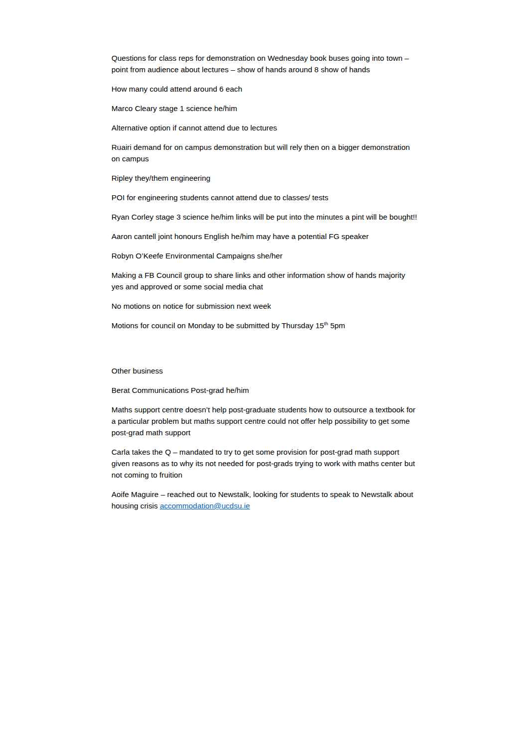Questions for class reps for demonstration on Wednesday book buses going into town – point from audience about lectures – show of hands around 8 show of hands
How many could attend around 6 each
Marco Cleary stage 1 science he/him
Alternative option if cannot attend due to lectures
Ruairi demand for on campus demonstration but will rely then on a bigger demonstration on campus
Ripley they/them engineering
POI for engineering students cannot attend due to classes/ tests
Ryan Corley stage 3 science he/him links will be put into the minutes a pint will be bought!!
Aaron cantell joint honours English he/him may have a potential FG speaker
Robyn O’Keefe Environmental Campaigns she/her
Making a FB Council group to share links and other information show of hands majority yes and approved or some social media chat
No motions on notice for submission next week
Motions for council on Monday to be submitted by Thursday 15th 5pm
Other business
Berat Communications Post-grad he/him
Maths support centre doesn’t help post-graduate students how to outsource a textbook for a particular problem but maths support centre could not offer help possibility to get some post-grad math support
Carla takes the Q – mandated to try to get some provision for post-grad math support given reasons as to why its not needed for post-grads trying to work with maths center but not coming to fruition
Aoife Maguire – reached out to Newstalk, looking for students to speak to Newstalk about housing crisis accommodation@ucdsu.ie